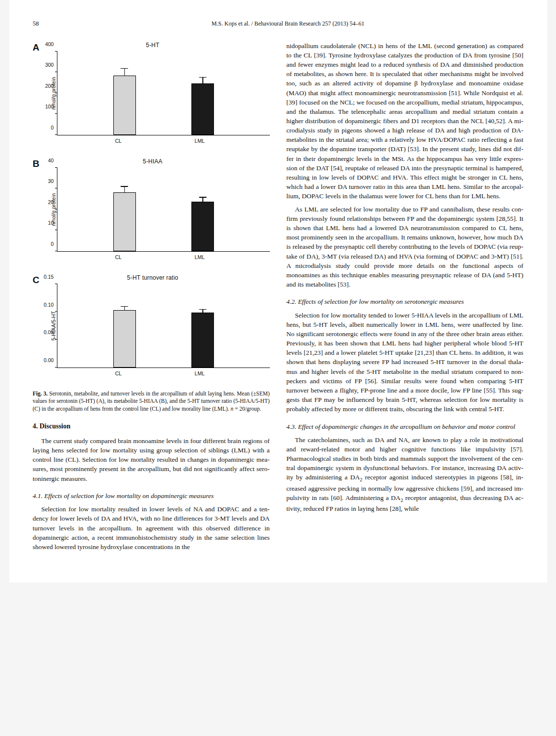58 M.S. Kops et al. / Behavioural Brain Research 257 (2013) 54–61
A
5-HT
nmol/g protein
0
100
200
300
400
CL LML
B
5-HIAA
nmol/g protein
0
10
20
30
40
CL LML
C
5-HT turnover ratio
5-HIAA/5-HT
0.00
0.05
0.10
0.15
CL LML
Fig. 3. Serotonin, metabolite, and turnover levels in the arcopallium of adult laying hens. Mean (±SEM) values for serotonin (5-HT) (A), its metabolite 5-HIAA (B), and the 5-HT turnover ratio (5-HIAA/5-HT) (C) in the arcopallium of hens from the control line (CL) and low morality line (LML). n = 20/group.
4. Discussion
The current study compared brain monoamine levels in four different brain regions of laying hens selected for low mortality using group selection of siblings (LML) with a control line (CL). Selection for low mortality resulted in changes in dopaminergic measures, most prominently present in the arcopallium, but did not significantly affect serotoninergic measures.
4.1. Effects of selection for low mortality on dopaminergic measures
Selection for low mortality resulted in lower levels of NA and DOPAC and a tendency for lower levels of DA and HVA, with no line differences for 3-MT levels and DA turnover levels in the arcopallium. In agreement with this observed difference in dopaminergic action, a recent immunohistochemistry study in the same selection lines showed lowered tyrosine hydroxylase concentrations in the
nidopallium caudolaterale (NCL) in hens of the LML (second generation) as compared to the CL [39]. Tyrosine hydroxylase catalyzes the production of DA from tyrosine [50] and fewer enzymes might lead to a reduced synthesis of DA and diminished production of metabolites, as shown here. It is speculated that other mechanisms might be involved too, such as an altered activity of dopamine β hydroxylase and monoamine oxidase (MAO) that might affect monoaminergic neurotransmission [51]. While Nordquist et al. [39] focused on the NCL; we focused on the arcopallium, medial striatum, hippocampus, and the thalamus. The telencephalic areas arcopallium and medial striatum contain a higher distribution of dopaminergic fibers and D1 receptors than the NCL [40,52]. A microdialysis study in pigeons showed a high release of DA and high production of DA-metabolites in the striatal area; with a relatively low HVA/DOPAC ratio reflecting a fast reuptake by the dopamine transporter (DAT) [53]. In the present study, lines did not differ in their dopaminergic levels in the MSt. As the hippocampus has very little expression of the DAT [54], reuptake of released DA into the presynaptic terminal is hampered, resulting in low levels of DOPAC and HVA. This effect might be stronger in CL hens, which had a lower DA turnover ratio in this area than LML hens. Similar to the arcopallium, DOPAC levels in the thalamus were lower for CL hens than for LML hens.
As LML are selected for low mortality due to FP and cannibalism, these results confirm previously found relationships between FP and the dopaminergic system [28,55]. It is shown that LML hens had a lowered DA neurotransmission compared to CL hens, most prominently seen in the arcopallium. It remains unknown, however, how much DA is released by the presynaptic cell thereby contributing to the levels of DOPAC (via reuptake of DA), 3-MT (via released DA) and HVA (via forming of DOPAC and 3-MT) [51]. A microdialysis study could provide more details on the functional aspects of monoamines as this technique enables measuring presynaptic release of DA (and 5-HT) and its metabolites [53].
4.2. Effects of selection for low mortality on serotonergic measures
Selection for low mortality tended to lower 5-HIAA levels in the arcopallium of LML hens, but 5-HT levels, albeit numerically lower in LML hens, were unaffected by line. No significant serotonergic effects were found in any of the three other brain areas either. Previously, it has been shown that LML hens had higher peripheral whole blood 5-HT levels [21,23] and a lower platelet 5-HT uptake [21,23] than CL hens. In addition, it was shown that hens displaying severe FP had increased 5-HT turnover in the dorsal thalamus and higher levels of the 5-HT metabolite in the medial striatum compared to non-peckers and victims of FP [56]. Similar results were found when comparing 5-HT turnover between a flighty, FP-prone line and a more docile, low FP line [55]. This suggests that FP may be influenced by brain 5-HT, whereas selection for low mortality is probably affected by more or different traits, obscuring the link with central 5-HT.
4.3. Effect of dopaminergic changes in the arcopallium on behavior and motor control
The catecholamines, such as DA and NA, are known to play a role in motivational and reward-related motor and higher cognitive functions like impulsivity [57]. Pharmacological studies in both birds and mammals support the involvement of the central dopaminergic system in dysfunctional behaviors. For instance, increasing DA activity by administering a DA2 receptor agonist induced stereotypies in pigeons [58], increased aggressive pecking in normally low aggressive chickens [59], and increased impulsivity in rats [60]. Administering a DA2 receptor antagonist, thus decreasing DA activity, reduced FP ratios in laying hens [28], while